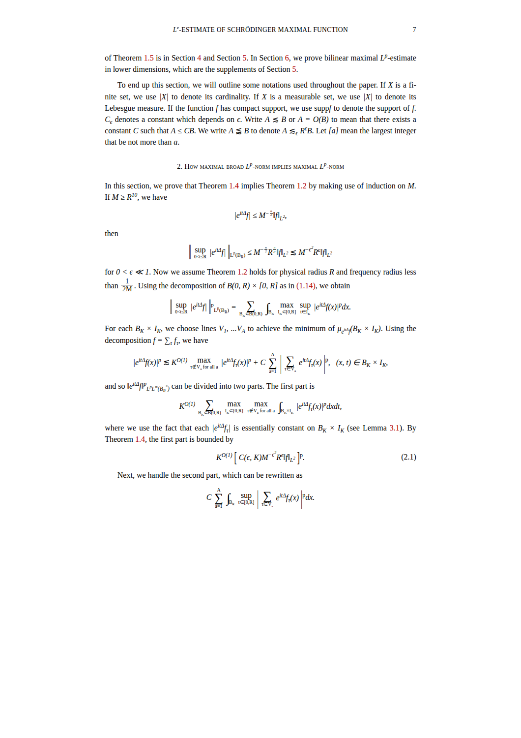Lp-ESTIMATE OF SCHRÖDINGER MAXIMAL FUNCTION 7
of Theorem 1.5 is in Section 4 and Section 5. In Section 6, we prove bilinear maximal Lp-estimate in lower dimensions, which are the supplements of Section 5.
To end up this section, we will outline some notations used throughout the paper. If X is a finite set, we use |X| to denote its cardinality. If X is a measurable set, we use |X| to denote its Lebesgue measure. If the function f has compact support, we use suppf to denote the support of f. Cϵ denotes a constant which depends on ϵ. Write A ≲ B or A = O(B) to mean that there exists a constant C such that A ≤ CB. We write A ⪅ B to denote A ≲ϵ RϵB. Let [a] mean the largest integer that be not more than a.
2. How maximal broad Lp-norm implies maximal Lp-norm
In this section, we prove that Theorem 1.4 implies Theorem 1.2 by making use of induction on M. If M ≥ R10, we have
|eitΔf| ≤ M−n 2‖f‖L2,
then
‖ sup 0<t≤R |eitΔf| ‖Lp(BR) ≤ M−n 2Rnp‖f‖L2 ≲ M−ϵ2Rϵ‖f‖L2
for 0 < ϵ ≪ 1. Now we assume Theorem 1.2 holds for physical radius R and frequency radius less than 12M. Using the decomposition of B(0, R) × [0, R] as in (1.14), we obtain
‖ sup 0<t≤R |eitΔf| ‖pLp(BR) = ∑BK⊂B(0,R) ∫BK max IK⊂[0,R] sup t∈IK |eitΔf(x)|pdx.
For each BK × IK, we choose lines V1, ...VA to achieve the minimum of μeitΔf(BK × IK). Using the decomposition f = ∑τ fτ, we have
|eitΔf(x)|p ≲ KO(1) max τ∉Va for all a |eitΔfτ(x)|p + C A∑a=1 | ∑τ∈Va eitΔfτ(x) |p, (x, t) ∈ BK × IK,
and so ‖eitΔf‖pLpL∞(BR*) can be divided into two parts. The first part is
KO(1) ∑BK⊂B(0,R) max IK⊂[0,R] max τ∉Va for all a ∫BK×IK |eitΔfτ(x)|pdxdt,
where we use the fact that each |eitΔfτ| is essentially constant on BK × IK (see Lemma 3.1). By Theorem 1.4, the first part is bounded by
KO(1) [ C(ϵ, K)M−ϵ2Rϵ‖f‖L2 ]p. (2.1)
Next, we handle the second part, which can be rewritten as
C A∑a=1 ∫BR sup t∈[0,R] | ∑τ∈Va eitΔfτ(x) |pdx.